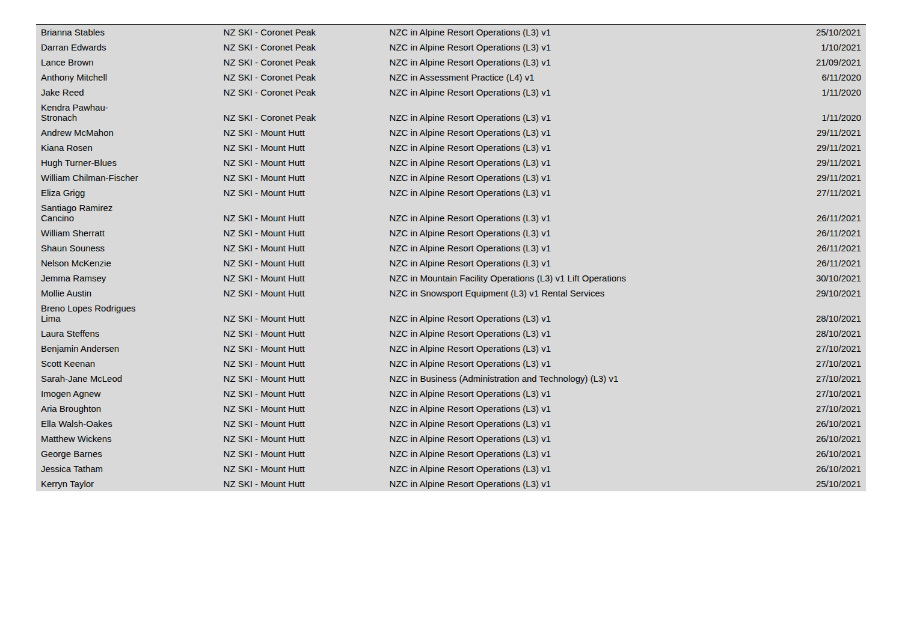| Brianna Stables | NZ SKI - Coronet Peak | NZC in Alpine Resort Operations (L3) v1 | 25/10/2021 |
| Darran Edwards | NZ SKI - Coronet Peak | NZC in Alpine Resort Operations (L3) v1 | 1/10/2021 |
| Lance Brown | NZ SKI - Coronet Peak | NZC in Alpine Resort Operations (L3) v1 | 21/09/2021 |
| Anthony Mitchell | NZ SKI - Coronet Peak | NZC in Assessment Practice (L4) v1 | 6/11/2020 |
| Jake Reed | NZ SKI - Coronet Peak | NZC in Alpine Resort Operations (L3) v1 | 1/11/2020 |
| Kendra Pawhau- Stronach | NZ SKI - Coronet Peak | NZC in Alpine Resort Operations (L3) v1 | 1/11/2020 |
| Andrew McMahon | NZ SKI - Mount Hutt | NZC in Alpine Resort Operations (L3) v1 | 29/11/2021 |
| Kiana Rosen | NZ SKI - Mount Hutt | NZC in Alpine Resort Operations (L3) v1 | 29/11/2021 |
| Hugh Turner-Blues | NZ SKI - Mount Hutt | NZC in Alpine Resort Operations (L3) v1 | 29/11/2021 |
| William Chilman-Fischer | NZ SKI - Mount Hutt | NZC in Alpine Resort Operations (L3) v1 | 29/11/2021 |
| Eliza Grigg | NZ SKI - Mount Hutt | NZC in Alpine Resort Operations (L3) v1 | 27/11/2021 |
| Santiago Ramirez Cancino | NZ SKI - Mount Hutt | NZC in Alpine Resort Operations (L3) v1 | 26/11/2021 |
| William Sherratt | NZ SKI - Mount Hutt | NZC in Alpine Resort Operations (L3) v1 | 26/11/2021 |
| Shaun Souness | NZ SKI - Mount Hutt | NZC in Alpine Resort Operations (L3) v1 | 26/11/2021 |
| Nelson McKenzie | NZ SKI - Mount Hutt | NZC in Alpine Resort Operations (L3) v1 | 26/11/2021 |
| Jemma Ramsey | NZ SKI - Mount Hutt | NZC in Mountain Facility Operations (L3) v1 Lift Operations | 30/10/2021 |
| Mollie Austin | NZ SKI - Mount Hutt | NZC in Snowsport Equipment (L3) v1 Rental Services | 29/10/2021 |
| Breno Lopes Rodrigues Lima | NZ SKI - Mount Hutt | NZC in Alpine Resort Operations (L3) v1 | 28/10/2021 |
| Laura Steffens | NZ SKI - Mount Hutt | NZC in Alpine Resort Operations (L3) v1 | 28/10/2021 |
| Benjamin Andersen | NZ SKI - Mount Hutt | NZC in Alpine Resort Operations (L3) v1 | 27/10/2021 |
| Scott Keenan | NZ SKI - Mount Hutt | NZC in Alpine Resort Operations (L3) v1 | 27/10/2021 |
| Sarah-Jane McLeod | NZ SKI - Mount Hutt | NZC in Business (Administration and Technology) (L3) v1 | 27/10/2021 |
| Imogen Agnew | NZ SKI - Mount Hutt | NZC in Alpine Resort Operations (L3) v1 | 27/10/2021 |
| Aria Broughton | NZ SKI - Mount Hutt | NZC in Alpine Resort Operations (L3) v1 | 27/10/2021 |
| Ella Walsh-Oakes | NZ SKI - Mount Hutt | NZC in Alpine Resort Operations (L3) v1 | 26/10/2021 |
| Matthew Wickens | NZ SKI - Mount Hutt | NZC in Alpine Resort Operations (L3) v1 | 26/10/2021 |
| George Barnes | NZ SKI - Mount Hutt | NZC in Alpine Resort Operations (L3) v1 | 26/10/2021 |
| Jessica Tatham | NZ SKI - Mount Hutt | NZC in Alpine Resort Operations (L3) v1 | 26/10/2021 |
| Kerryn Taylor | NZ SKI - Mount Hutt | NZC in Alpine Resort Operations (L3) v1 | 25/10/2021 |